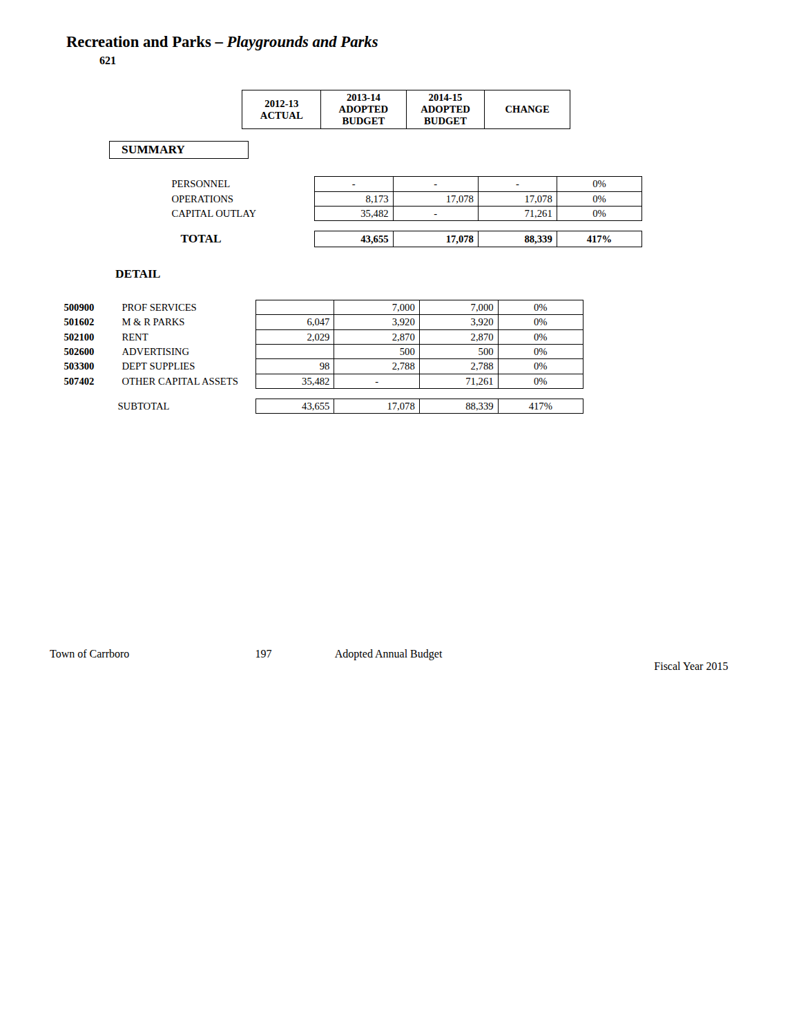Recreation and Parks – Playgrounds and Parks
621
| 2012-13 ACTUAL | 2013-14 ADOPTED BUDGET | 2014-15 ADOPTED BUDGET | CHANGE |
SUMMARY
| | PERSONNEL | - | - | - | 0% |
| | OPERATIONS | 8,173 | 17,078 | 17,078 | 0% |
| | CAPITAL OUTLAY | 35,482 | - | 71,261 | 0% |
| | TOTAL | 43,655 | 17,078 | 88,339 | 417% |
DETAIL
| 500900 | PROF SERVICES | | 7,000 | 7,000 | 0% |
| 501602 | M & R PARKS | 6,047 | 3,920 | 3,920 | 0% |
| 502100 | RENT | 2,029 | 2,870 | 2,870 | 0% |
| 502600 | ADVERTISING | | 500 | 500 | 0% |
| 503300 | DEPT SUPPLIES | 98 | 2,788 | 2,788 | 0% |
| 507402 | OTHER CAPITAL ASSETS | 35,482 | - | 71,261 | 0% |
| | SUBTOTAL | 43,655 | 17,078 | 88,339 | 417% |
Town of Carrboro
197
Adopted Annual Budget
Fiscal Year 2015